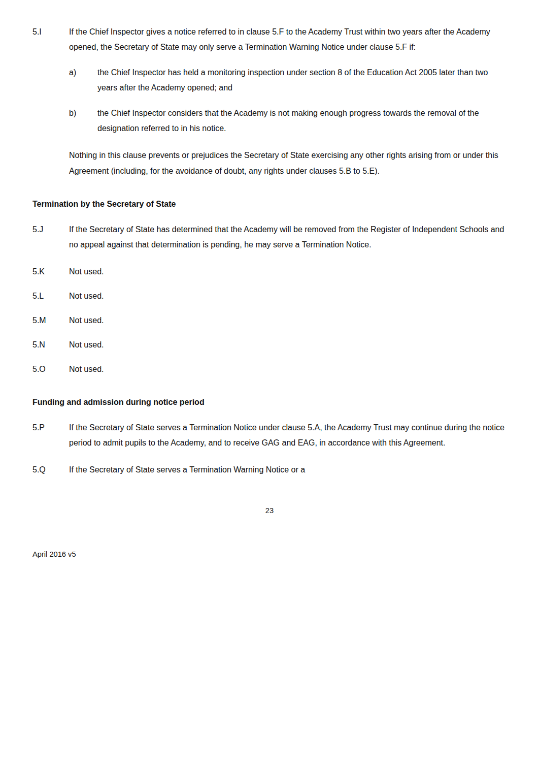5.I
If the Chief Inspector gives a notice referred to in clause 5.F to the Academy Trust within two years after the Academy opened, the Secretary of State may only serve a Termination Warning Notice under clause 5.F if:
a)
the Chief Inspector has held a monitoring inspection under section 8 of the Education Act 2005 later than two years after the Academy opened; and
b)
the Chief Inspector considers that the Academy is not making enough progress towards the removal of the designation referred to in his notice.
Nothing in this clause prevents or prejudices the Secretary of State exercising any other rights arising from or under this Agreement (including, for the avoidance of doubt, any rights under clauses 5.B to 5.E).
Termination by the Secretary of State
5.J
If the Secretary of State has determined that the Academy will be removed from the Register of Independent Schools and no appeal against that determination is pending, he may serve a Termination Notice.
5.K
Not used.
5.L
Not used.
5.M
Not used.
5.N
Not used.
5.O
Not used.
Funding and admission during notice period
5.P
If the Secretary of State serves a Termination Notice under clause 5.A, the Academy Trust may continue during the notice period to admit pupils to the Academy, and to receive GAG and EAG, in accordance with this Agreement.
5.Q
If the Secretary of State serves a Termination Warning Notice or a
23
April 2016 v5